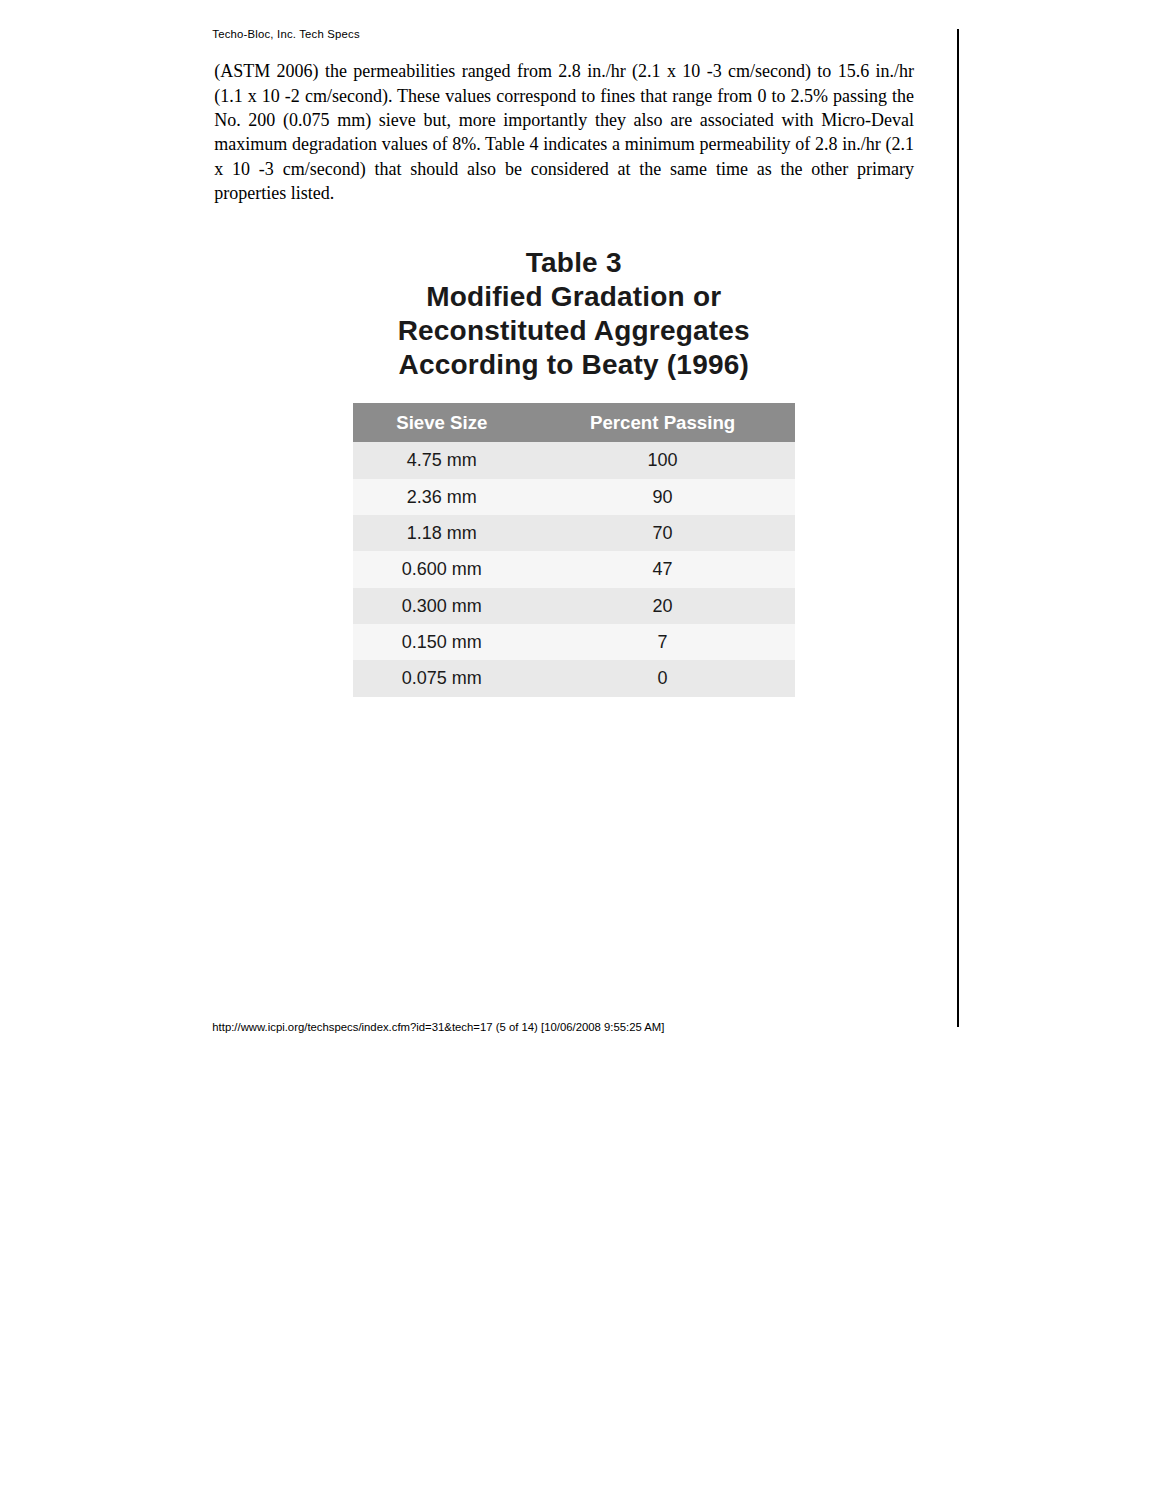Techo-Bloc, Inc. Tech Specs
(ASTM 2006) the permeabilities ranged from 2.8 in./hr (2.1 x 10 -3 cm/second) to 15.6 in./hr (1.1 x 10 -2 cm/second). These values correspond to fines that range from 0 to 2.5% passing the No. 200 (0.075 mm) sieve but, more importantly they also are associated with Micro-Deval maximum degradation values of 8%. Table 4 indicates a minimum permeability of 2.8 in./hr (2.1 x 10 -3 cm/second) that should also be considered at the same time as the other primary properties listed.
Table 3
Modified Gradation or
Reconstituted Aggregates
According to Beaty (1996)
| Sieve Size | Percent Passing |
| --- | --- |
| 4.75 mm | 100 |
| 2.36 mm | 90 |
| 1.18 mm | 70 |
| 0.600 mm | 47 |
| 0.300 mm | 20 |
| 0.150 mm | 7 |
| 0.075 mm | 0 |
http://www.icpi.org/techspecs/index.cfm?id=31&tech=17 (5 of 14) [10/06/2008 9:55:25 AM]